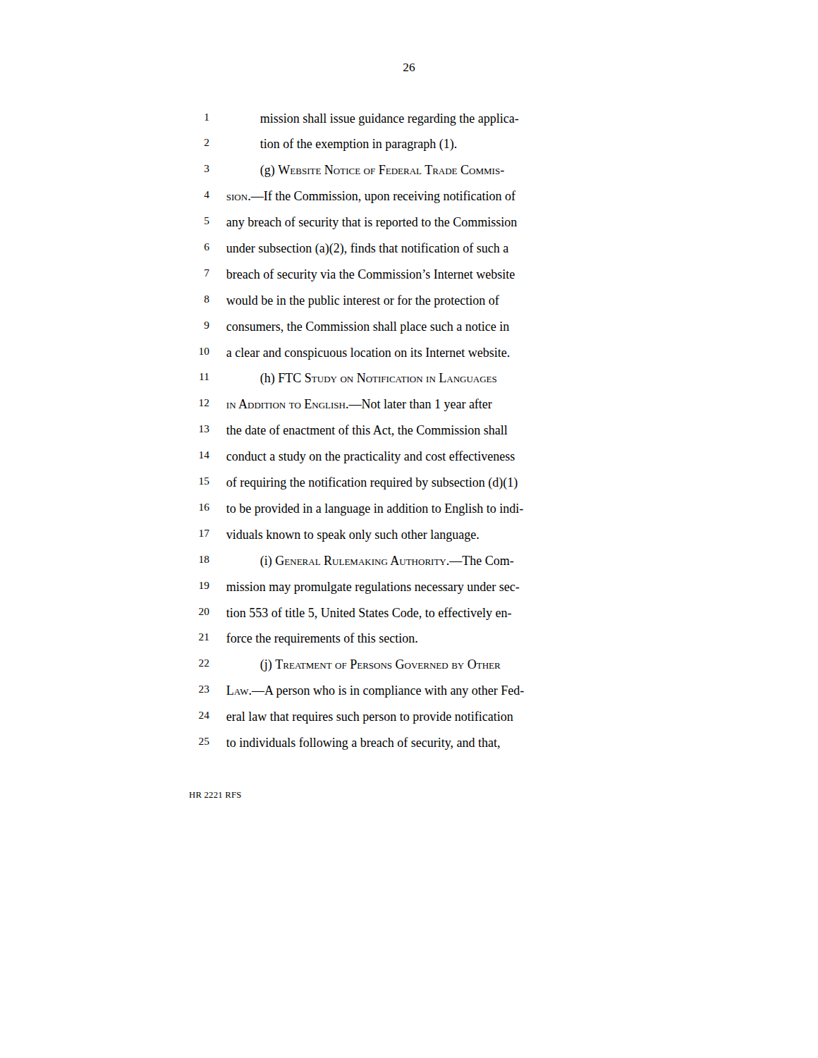26
mission shall issue guidance regarding the applica-
tion of the exemption in paragraph (1).
(g) Website Notice of Federal Trade Commis-
sion.—If the Commission, upon receiving notification of
any breach of security that is reported to the Commission
under subsection (a)(2), finds that notification of such a
breach of security via the Commission’s Internet website
would be in the public interest or for the protection of
consumers, the Commission shall place such a notice in
a clear and conspicuous location on its Internet website.
(h) FTC Study on Notification in Languages
in Addition to English.—Not later than 1 year after
the date of enactment of this Act, the Commission shall
conduct a study on the practicality and cost effectiveness
of requiring the notification required by subsection (d)(1)
to be provided in a language in addition to English to indi-
viduals known to speak only such other language.
(i) General Rulemaking Authority.—The Com-
mission may promulgate regulations necessary under sec-
tion 553 of title 5, United States Code, to effectively en-
force the requirements of this section.
(j) Treatment of Persons Governed by Other
Law.—A person who is in compliance with any other Fed-
eral law that requires such person to provide notification
to individuals following a breach of security, and that,
HR 2221 RFS